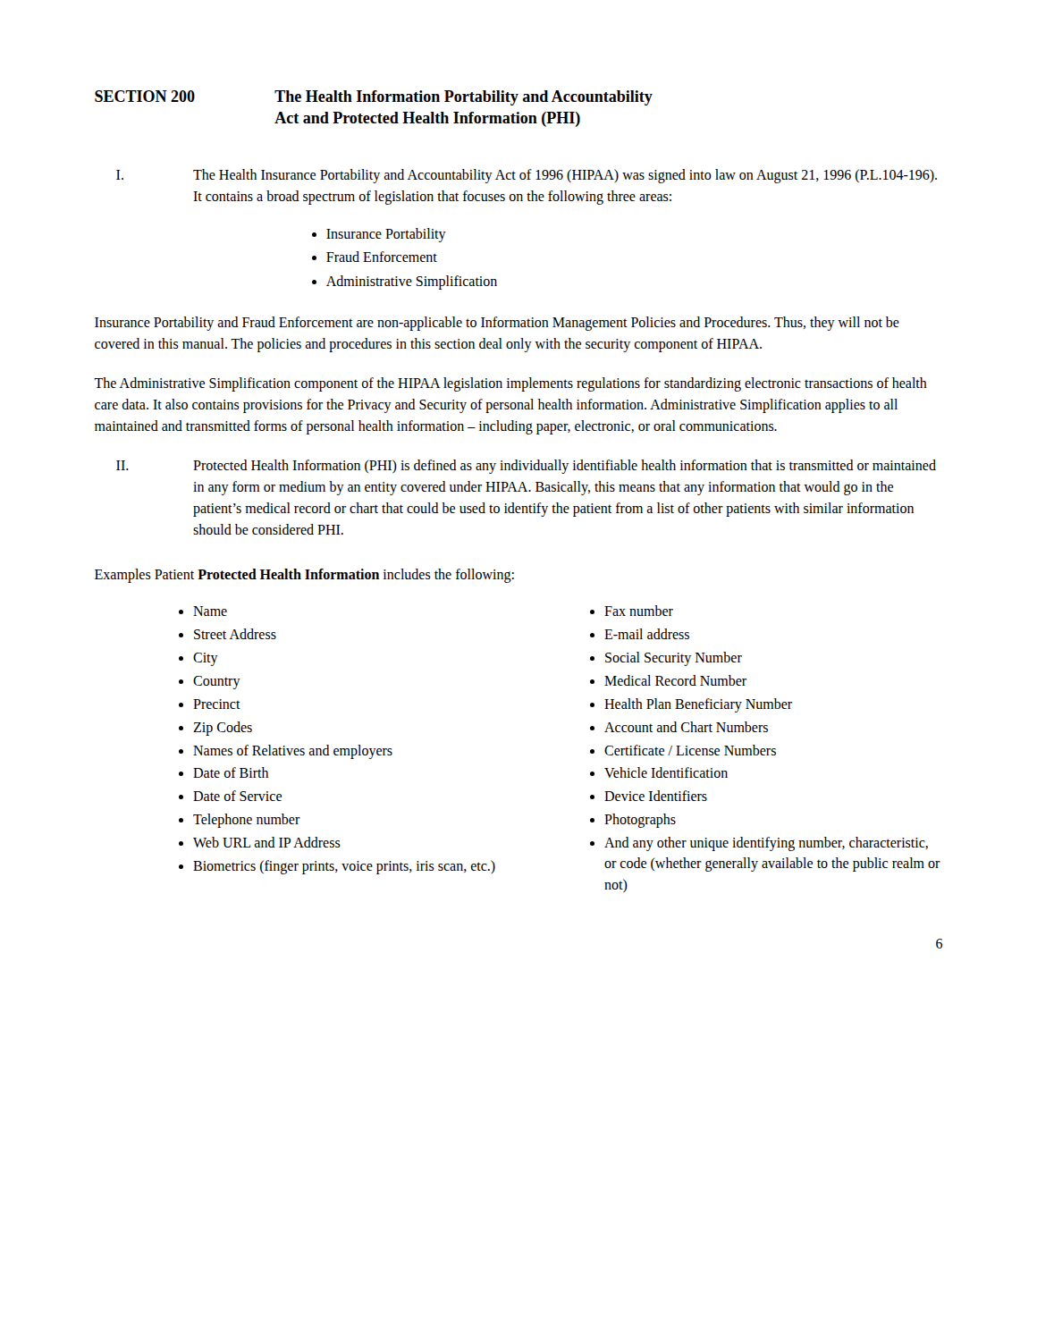SECTION 200 The Health Information Portability and Accountability Act and Protected Health Information (PHI)
I. The Health Insurance Portability and Accountability Act of 1996 (HIPAA) was signed into law on August 21, 1996 (P.L.104-196). It contains a broad spectrum of legislation that focuses on the following three areas:
Insurance Portability
Fraud Enforcement
Administrative Simplification
Insurance Portability and Fraud Enforcement are non-applicable to Information Management Policies and Procedures. Thus, they will not be covered in this manual. The policies and procedures in this section deal only with the security component of HIPAA.
The Administrative Simplification component of the HIPAA legislation implements regulations for standardizing electronic transactions of health care data. It also contains provisions for the Privacy and Security of personal health information. Administrative Simplification applies to all maintained and transmitted forms of personal health information – including paper, electronic, or oral communications.
II. Protected Health Information (PHI) is defined as any individually identifiable health information that is transmitted or maintained in any form or medium by an entity covered under HIPAA. Basically, this means that any information that would go in the patient’s medical record or chart that could be used to identify the patient from a list of other patients with similar information should be considered PHI.
Examples Patient Protected Health Information includes the following:
Name
Street Address
City
Country
Precinct
Zip Codes
Names of Relatives and employers
Date of Birth
Date of Service
Telephone number
Web URL and IP Address
Biometrics (finger prints, voice prints, iris scan, etc.)
Fax number
E-mail address
Social Security Number
Medical Record Number
Health Plan Beneficiary Number
Account and Chart Numbers
Certificate / License Numbers
Vehicle Identification
Device Identifiers
Photographs
And any other unique identifying number, characteristic, or code (whether generally available to the public realm or not)
6